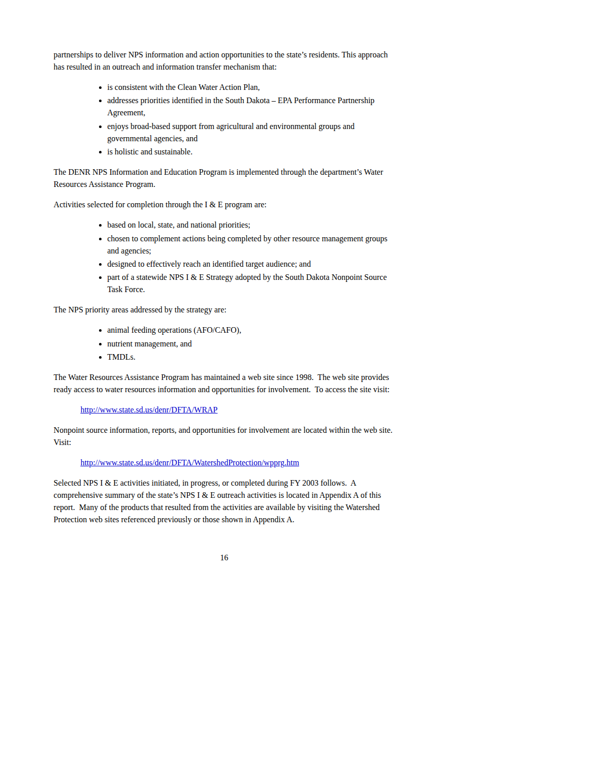partnerships to deliver NPS information and action opportunities to the state’s residents. This approach has resulted in an outreach and information transfer mechanism that:
is consistent with the Clean Water Action Plan,
addresses priorities identified in the South Dakota – EPA Performance Partnership Agreement,
enjoys broad-based support from agricultural and environmental groups and governmental agencies, and
is holistic and sustainable.
The DENR NPS Information and Education Program is implemented through the department’s Water Resources Assistance Program.
Activities selected for completion through the I & E program are:
based on local, state, and national priorities;
chosen to complement actions being completed by other resource management groups and agencies;
designed to effectively reach an identified target audience; and
part of a statewide NPS I & E Strategy adopted by the South Dakota Nonpoint Source Task Force.
The NPS priority areas addressed by the strategy are:
animal feeding operations (AFO/CAFO),
nutrient management, and
TMDLs.
The Water Resources Assistance Program has maintained a web site since 1998. The web site provides ready access to water resources information and opportunities for involvement. To access the site visit:
http://www.state.sd.us/denr/DFTA/WRAP
Nonpoint source information, reports, and opportunities for involvement are located within the web site. Visit:
http://www.state.sd.us/denr/DFTA/WatershedProtection/wpprg.htm
Selected NPS I & E activities initiated, in progress, or completed during FY 2003 follows. A comprehensive summary of the state’s NPS I & E outreach activities is located in Appendix A of this report. Many of the products that resulted from the activities are available by visiting the Watershed Protection web sites referenced previously or those shown in Appendix A.
16